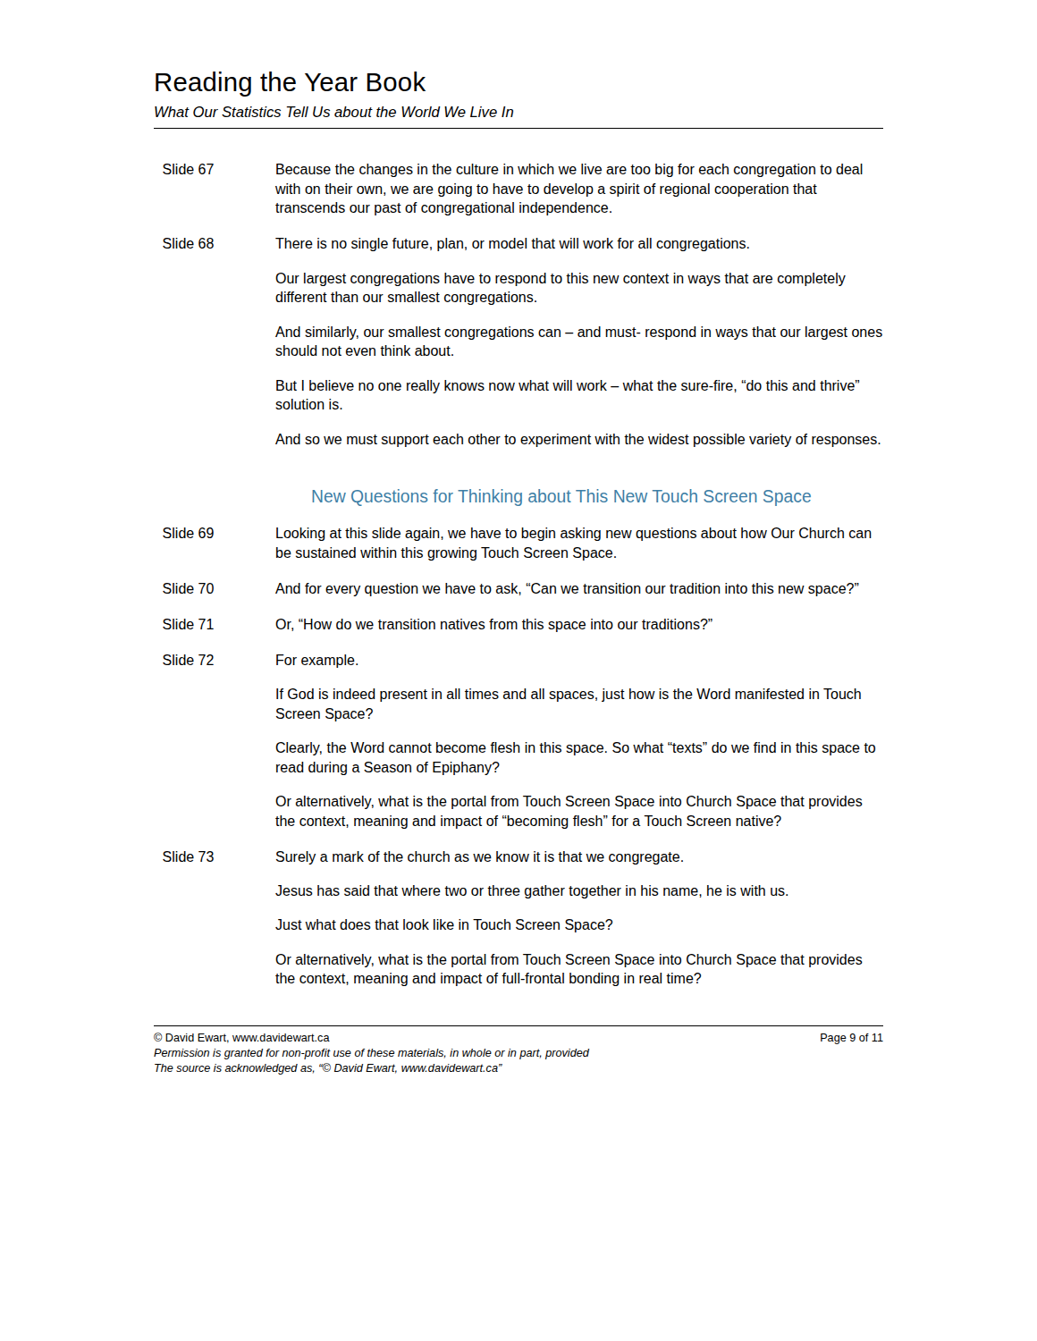Reading the Year Book
What Our Statistics Tell Us about the World We Live In
Slide 67
Because the changes in the culture in which we live are too big for each congregation to deal with on their own, we are going to have to develop a spirit of regional cooperation that transcends our past of congregational independence.
Slide 68
There is no single future, plan, or model that will work for all congregations.
Our largest congregations have to respond to this new context in ways that are completely different than our smallest congregations.
And similarly, our smallest congregations can – and must- respond in ways that our largest ones should not even think about.
But I believe no one really knows now what will work – what the sure-fire, “do this and thrive” solution is.
And so we must support each other to experiment with the widest possible variety of responses.
New Questions for Thinking about This New Touch Screen Space
Slide 69
Looking at this slide again, we have to begin asking new questions about how Our Church can be sustained within this growing Touch Screen Space.
Slide 70
And for every question we have to ask, “Can we transition our tradition into this new space?”
Slide 71
Or, “How do we transition natives from this space into our traditions?”
Slide 72
For example.
If God is indeed present in all times and all spaces, just how is the Word manifested in Touch Screen Space?
Clearly, the Word cannot become flesh in this space. So what “texts” do we find in this space to read during a Season of Epiphany?
Or alternatively, what is the portal from Touch Screen Space into Church Space that provides the context, meaning and impact of “becoming flesh” for a Touch Screen native?
Slide 73
Surely a mark of the church as we know it is that we congregate.
Jesus has said that where two or three gather together in his name, he is with us.
Just what does that look like in Touch Screen Space?
Or alternatively, what is the portal from Touch Screen Space into Church Space that provides the context, meaning and impact of full-frontal bonding in real time?
© David Ewart, www.davidewart.ca
Permission is granted for non-profit use of these materials, in whole or in part, provided
The source is acknowledged as, “© David Ewart, www.davidewart.ca”
Page 9 of 11